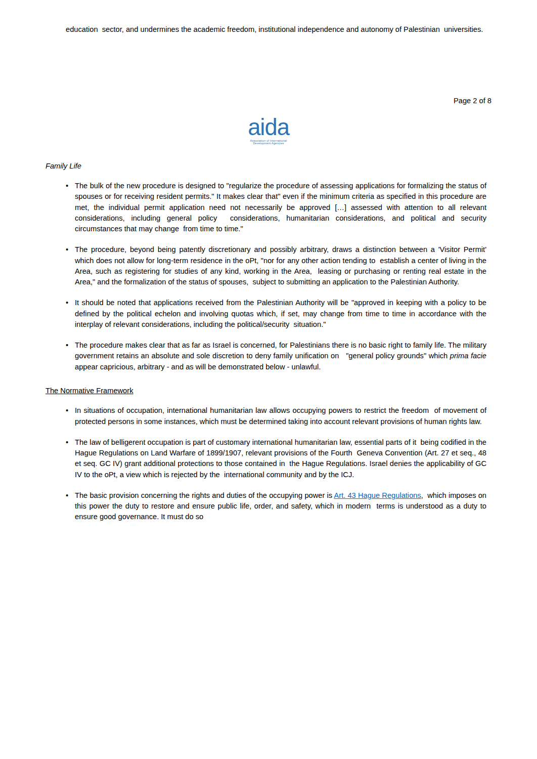education sector, and undermines the academic freedom, institutional independence and autonomy of Palestinian universities.
Page 2 of 8
aida
Association of International
Development Agencies
Family Life
The bulk of the new procedure is designed to "regularize the procedure of assessing applications for formalizing the status of spouses or for receiving resident permits." It makes clear that" even if the minimum criteria as specified in this procedure are met, the individual permit application need not necessarily be approved […] assessed with attention to all relevant considerations, including general policy considerations, humanitarian considerations, and political and security circumstances that may change from time to time."
The procedure, beyond being patently discretionary and possibly arbitrary, draws a distinction between a 'Visitor Permit' which does not allow for long-term residence in the oPt, "nor for any other action tending to establish a center of living in the Area, such as registering for studies of any kind, working in the Area, leasing or purchasing or renting real estate in the Area," and the formalization of the status of spouses, subject to submitting an application to the Palestinian Authority.
It should be noted that applications received from the Palestinian Authority will be "approved in keeping with a policy to be defined by the political echelon and involving quotas which, if set, may change from time to time in accordance with the interplay of relevant considerations, including the political/security situation."
The procedure makes clear that as far as Israel is concerned, for Palestinians there is no basic right to family life. The military government retains an absolute and sole discretion to deny family unification on "general policy grounds" which prima facie appear capricious, arbitrary - and as will be demonstrated below - unlawful.
The Normative Framework
In situations of occupation, international humanitarian law allows occupying powers to restrict the freedom of movement of protected persons in some instances, which must be determined taking into account relevant provisions of human rights law.
The law of belligerent occupation is part of customary international humanitarian law, essential parts of it being codified in the Hague Regulations on Land Warfare of 1899/1907, relevant provisions of the Fourth Geneva Convention (Art. 27 et seq., 48 et seq. GC IV) grant additional protections to those contained in the Hague Regulations. Israel denies the applicability of GC IV to the oPt, a view which is rejected by the international community and by the ICJ.
The basic provision concerning the rights and duties of the occupying power is Art. 43 Hague Regulations, which imposes on this power the duty to restore and ensure public life, order, and safety, which in modern terms is understood as a duty to ensure good governance. It must do so